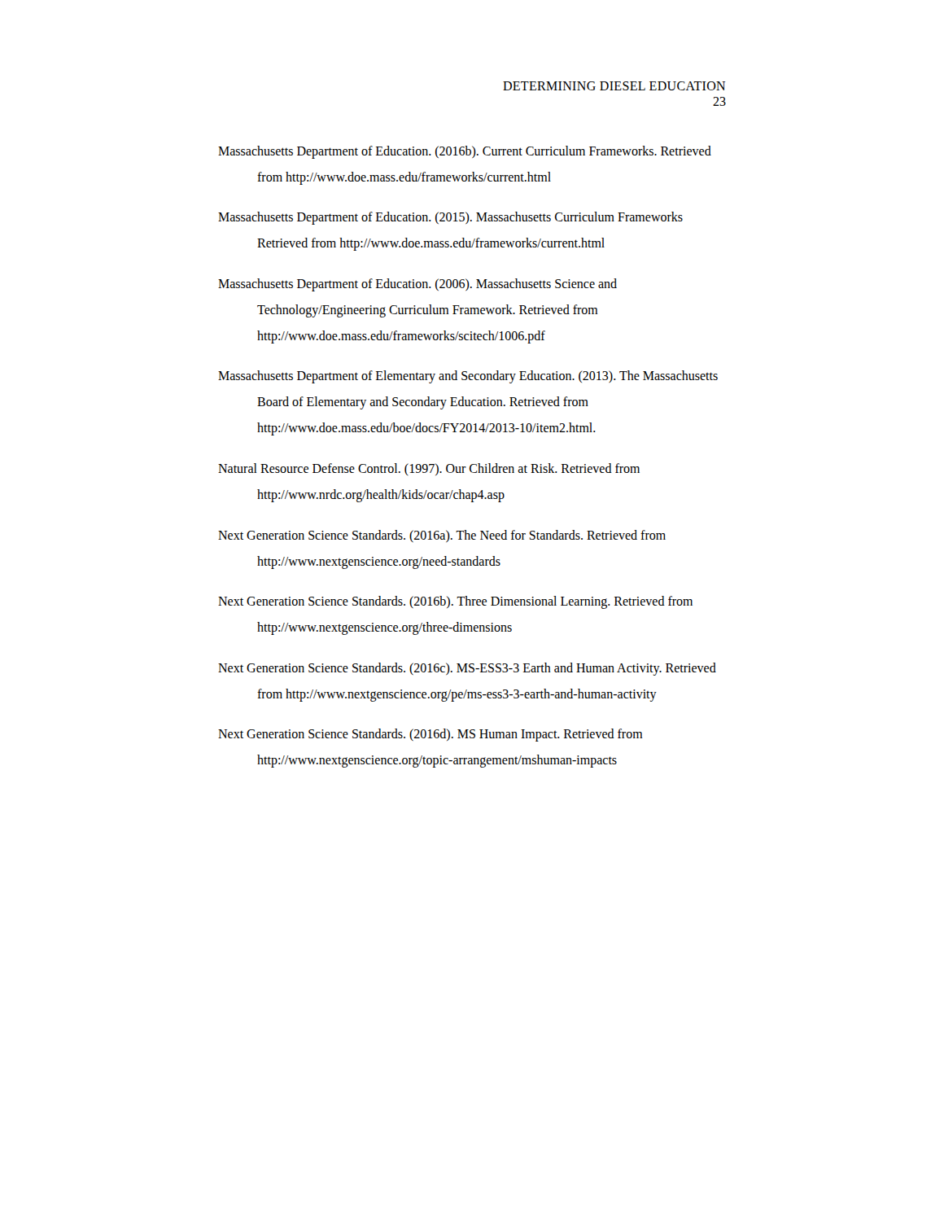DETERMINING DIESEL EDUCATION
23
Massachusetts Department of Education. (2016b). Current Curriculum Frameworks. Retrieved from http://www.doe.mass.edu/frameworks/current.html
Massachusetts Department of Education. (2015). Massachusetts Curriculum Frameworks Retrieved from http://www.doe.mass.edu/frameworks/current.html
Massachusetts Department of Education. (2006). Massachusetts Science and Technology/Engineering Curriculum Framework. Retrieved from http://www.doe.mass.edu/frameworks/scitech/1006.pdf
Massachusetts Department of Elementary and Secondary Education. (2013). The Massachusetts Board of Elementary and Secondary Education. Retrieved from http://www.doe.mass.edu/boe/docs/FY2014/2013-10/item2.html.
Natural Resource Defense Control. (1997). Our Children at Risk. Retrieved from http://www.nrdc.org/health/kids/ocar/chap4.asp
Next Generation Science Standards. (2016a). The Need for Standards. Retrieved from http://www.nextgenscience.org/need-standards
Next Generation Science Standards. (2016b). Three Dimensional Learning. Retrieved from http://www.nextgenscience.org/three-dimensions
Next Generation Science Standards. (2016c). MS-ESS3-3 Earth and Human Activity. Retrieved from http://www.nextgenscience.org/pe/ms-ess3-3-earth-and-human-activity
Next Generation Science Standards. (2016d). MS Human Impact. Retrieved from http://www.nextgenscience.org/topic-arrangement/mshuman-impacts